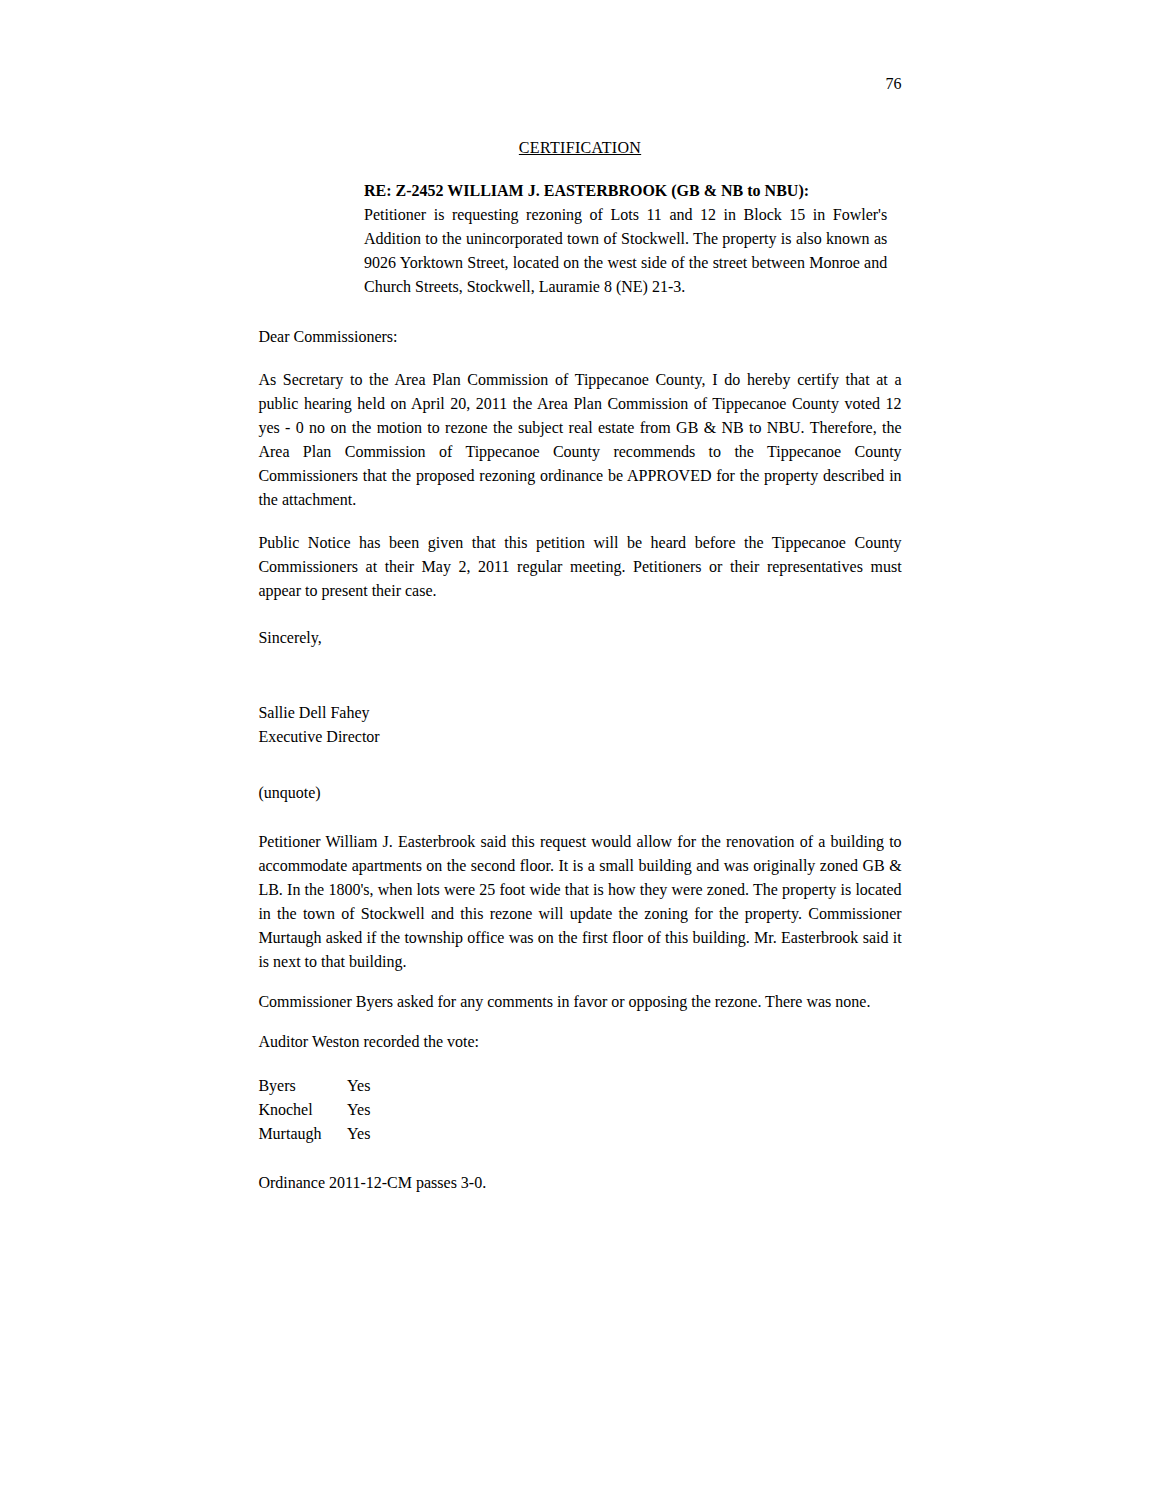76
CERTIFICATION
RE: Z-2452 WILLIAM J. EASTERBROOK (GB & NB to NBU):
Petitioner is requesting rezoning of Lots 11 and 12 in Block 15 in Fowler's Addition to the unincorporated town of Stockwell. The property is also known as 9026 Yorktown Street, located on the west side of the street between Monroe and Church Streets, Stockwell, Lauramie 8 (NE) 21-3.
Dear Commissioners:
As Secretary to the Area Plan Commission of Tippecanoe County, I do hereby certify that at a public hearing held on April 20, 2011 the Area Plan Commission of Tippecanoe County voted 12 yes - 0 no on the motion to rezone the subject real estate from GB & NB to NBU. Therefore, the Area Plan Commission of Tippecanoe County recommends to the Tippecanoe County Commissioners that the proposed rezoning ordinance be APPROVED for the property described in the attachment.
Public Notice has been given that this petition will be heard before the Tippecanoe County Commissioners at their May 2, 2011 regular meeting. Petitioners or their representatives must appear to present their case.
Sincerely,
Sallie Dell Fahey
Executive Director
(unquote)
Petitioner William J. Easterbrook said this request would allow for the renovation of a building to accommodate apartments on the second floor. It is a small building and was originally zoned GB & LB. In the 1800's, when lots were 25 foot wide that is how they were zoned. The property is located in the town of Stockwell and this rezone will update the zoning for the property. Commissioner Murtaugh asked if the township office was on the first floor of this building. Mr. Easterbrook said it is next to that building.
Commissioner Byers asked for any comments in favor or opposing the rezone. There was none.
Auditor Weston recorded the vote:
| Byers | Yes |
| Knochel | Yes |
| Murtaugh | Yes |
Ordinance 2011-12-CM passes 3-0.